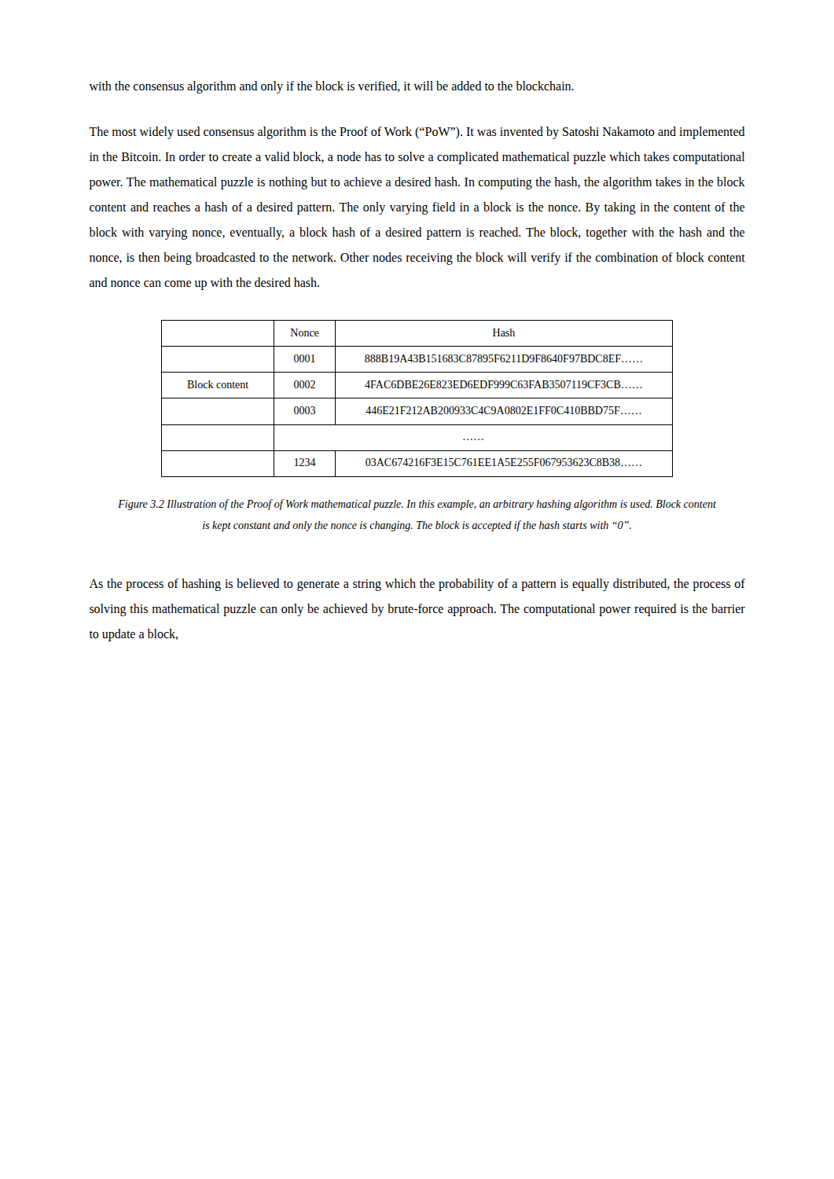with the consensus algorithm and only if the block is verified, it will be added to the blockchain.
The most widely used consensus algorithm is the Proof of Work (“PoW”). It was invented by Satoshi Nakamoto and implemented in the Bitcoin. In order to create a valid block, a node has to solve a complicated mathematical puzzle which takes computational power. The mathematical puzzle is nothing but to achieve a desired hash. In computing the hash, the algorithm takes in the block content and reaches a hash of a desired pattern. The only varying field in a block is the nonce. By taking in the content of the block with varying nonce, eventually, a block hash of a desired pattern is reached. The block, together with the hash and the nonce, is then being broadcasted to the network. Other nodes receiving the block will verify if the combination of block content and nonce can come up with the desired hash.
| | Nonce | Hash |
| | 0001 | 888B19A43B151683C87895F6211D9F8640F97BDC8EF…… |
| Block content | 0002 | 4FAC6DBE26E823ED6EDF999C63FAB3507119CF3CB…… |
| | 0003 | 446E21F212AB200933C4C9A0802E1FF0C410BBD75F…… |
| | …… |
| | 1234 | 03AC674216F3E15C761EE1A5E255F067953623C8B38…… |
Figure 3.2 Illustration of the Proof of Work mathematical puzzle. In this example, an arbitrary hashing algorithm is used. Block content is kept constant and only the nonce is changing. The block is accepted if the hash starts with “0”.
As the process of hashing is believed to generate a string which the probability of a pattern is equally distributed, the process of solving this mathematical puzzle can only be achieved by brute-force approach. The computational power required is the barrier to update a block,